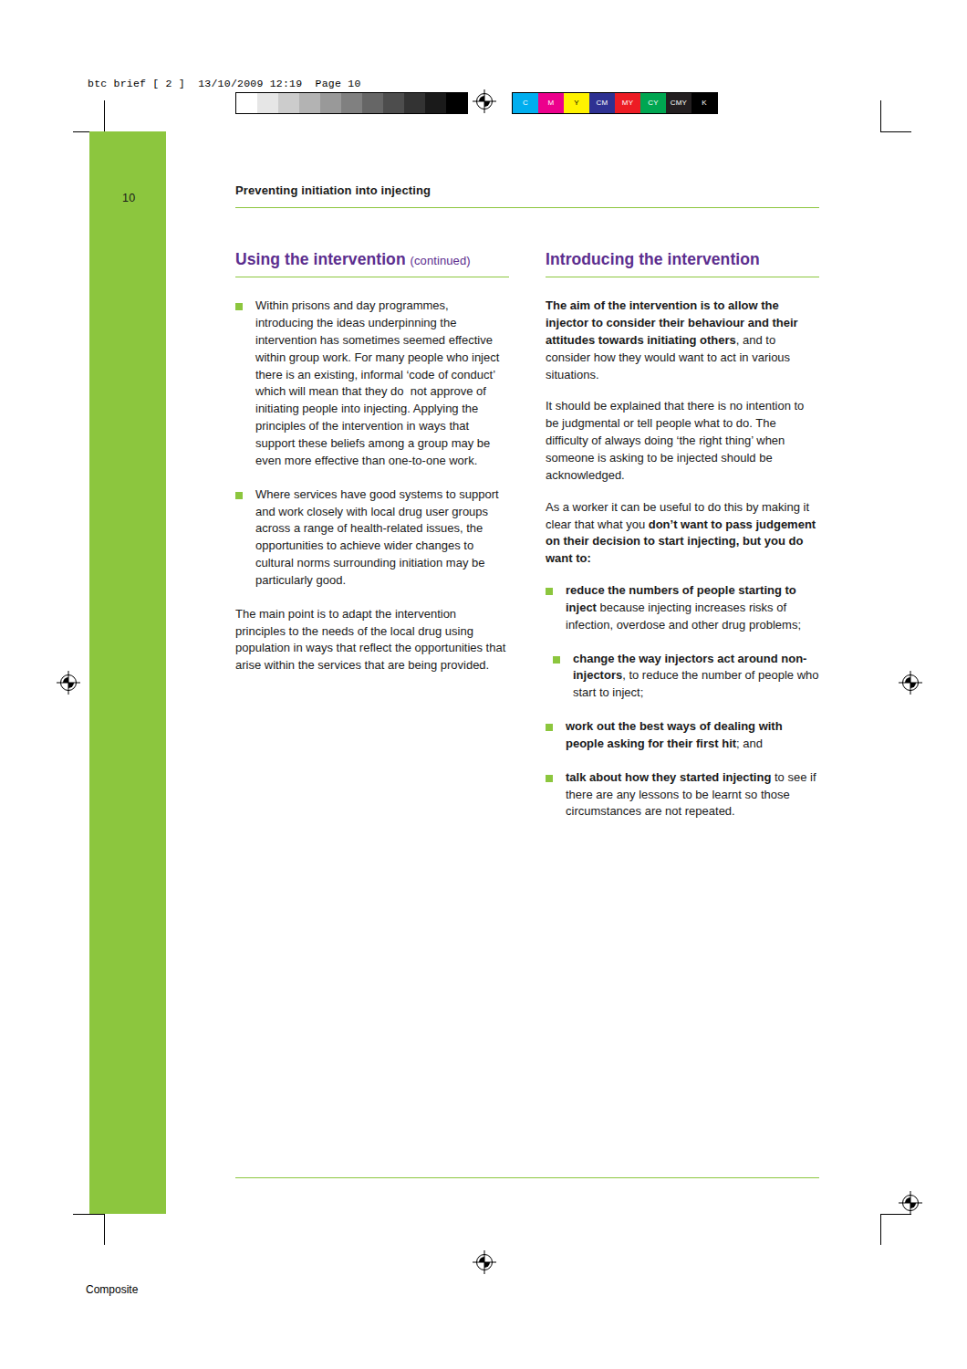btc brief [ 2 ] 13/10/2009 12:19 Page 10
Composite
C M Y CM MY CY CMY K
10
Preventing initiation into injecting
Using the intervention (continued)
Within prisons and day programmes, introducing the ideas underpinning the intervention has sometimes seemed effective within group work. For many people who inject there is an existing, informal ‘code of conduct’ which will mean that they do not approve of initiating people into injecting. Applying the principles of the intervention in ways that support these beliefs among a group may be even more effective than one-to-one work.
Where services have good systems to support and work closely with local drug user groups across a range of health-related issues, the opportunities to achieve wider changes to cultural norms surrounding initiation may be particularly good.
The main point is to adapt the intervention principles to the needs of the local drug using population in ways that reflect the opportunities that arise within the services that are being provided.
Introducing the intervention
The aim of the intervention is to allow the injector to consider their behaviour and their attitudes towards initiating others, and to consider how they would want to act in various situations.
It should be explained that there is no intention to be judgmental or tell people what to do. The difficulty of always doing ‘the right thing’ when someone is asking to be injected should be acknowledged.
As a worker it can be useful to do this by making it clear that what you don’t want to pass judgement on their decision to start injecting, but you do want to:
reduce the numbers of people starting to inject because injecting increases risks of infection, overdose and other drug problems;
change the way injectors act around non-injectors, to reduce the number of people who start to inject;
work out the best ways of dealing with people asking for their first hit; and
talk about how they started injecting to see if there are any lessons to be learnt so those circumstances are not repeated.